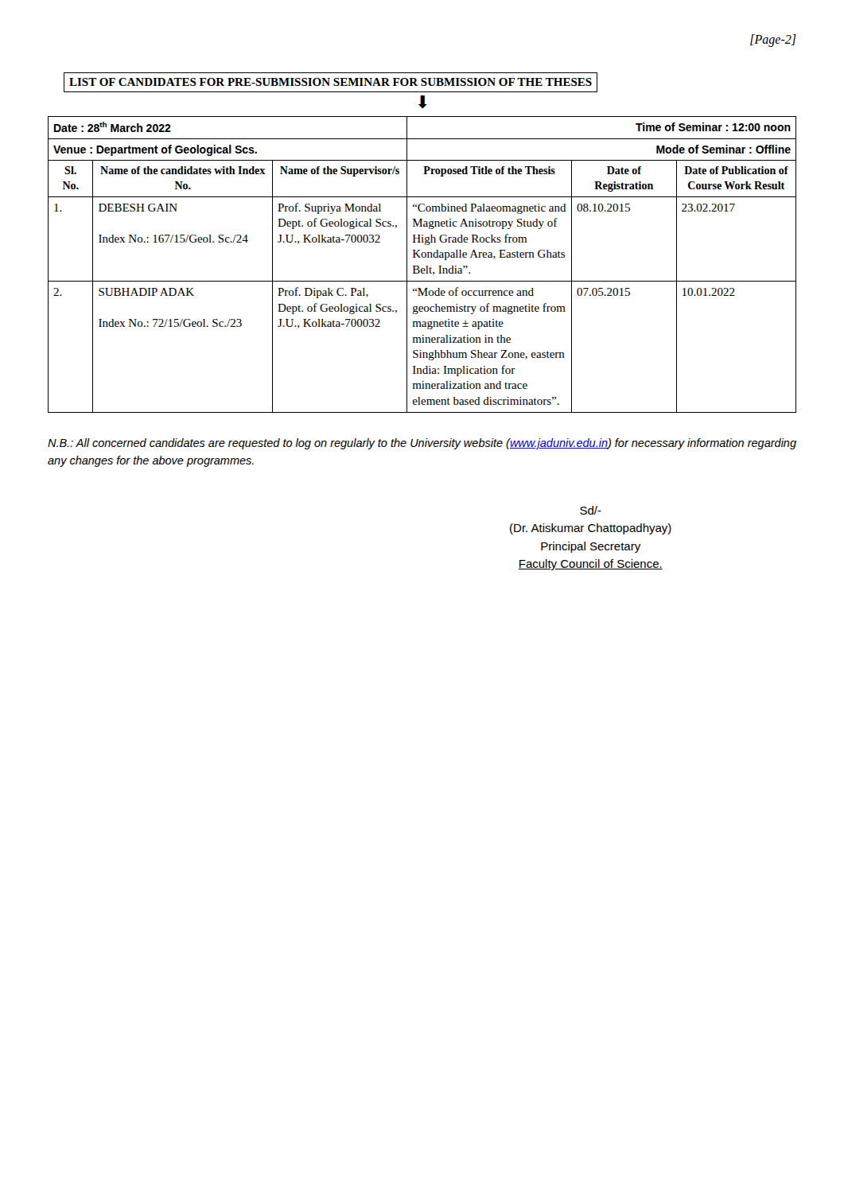[Page-2]
LIST OF CANDIDATES FOR PRE-SUBMISSION SEMINAR FOR SUBMISSION OF THE THESES
⬇
| Date : 28 th March 2022 | Time of Seminar : 12:00 noon |
| Venue : Department of Geological Scs. | Mode of Seminar : Offline |
| Sl. No. | Name of the candidates with Index No. | Name of the Supervisor/s | Proposed Title of the Thesis | Date of Registration | Date of Publication of Course Work Result |
| 1. | DEBESH GAIN Index No.: 167/15/Geol. Sc./24 | Prof. Supriya Mondal Dept. of Geological Scs., J.U., Kolkata-700032 | “Combined Palaeomagnetic and Magnetic Anisotropy Study of High Grade Rocks from Kondapalle Area, Eastern Ghats Belt, India”. | 08.10.2015 | 23.02.2017 |
| 2. | SUBHADIP ADAK Index No.: 72/15/Geol. Sc./23 | Prof. Dipak C. Pal, Dept. of Geological Scs., J.U., Kolkata-700032 | “Mode of occurrence and geochemistry of magnetite from magnetite ± apatite mineralization in the Singhbhum Shear Zone, eastern India: Implication for mineralization and trace element based discriminators”. | 07.05.2015 | 10.01.2022 |
N.B.: All concerned candidates are requested to log on regularly to the University website (www.jaduniv.edu.in) for necessary information regarding any changes for the above programmes.
Sd/-
(Dr. Atiskumar Chattopadhyay)
Principal Secretary
Faculty Council of Science.